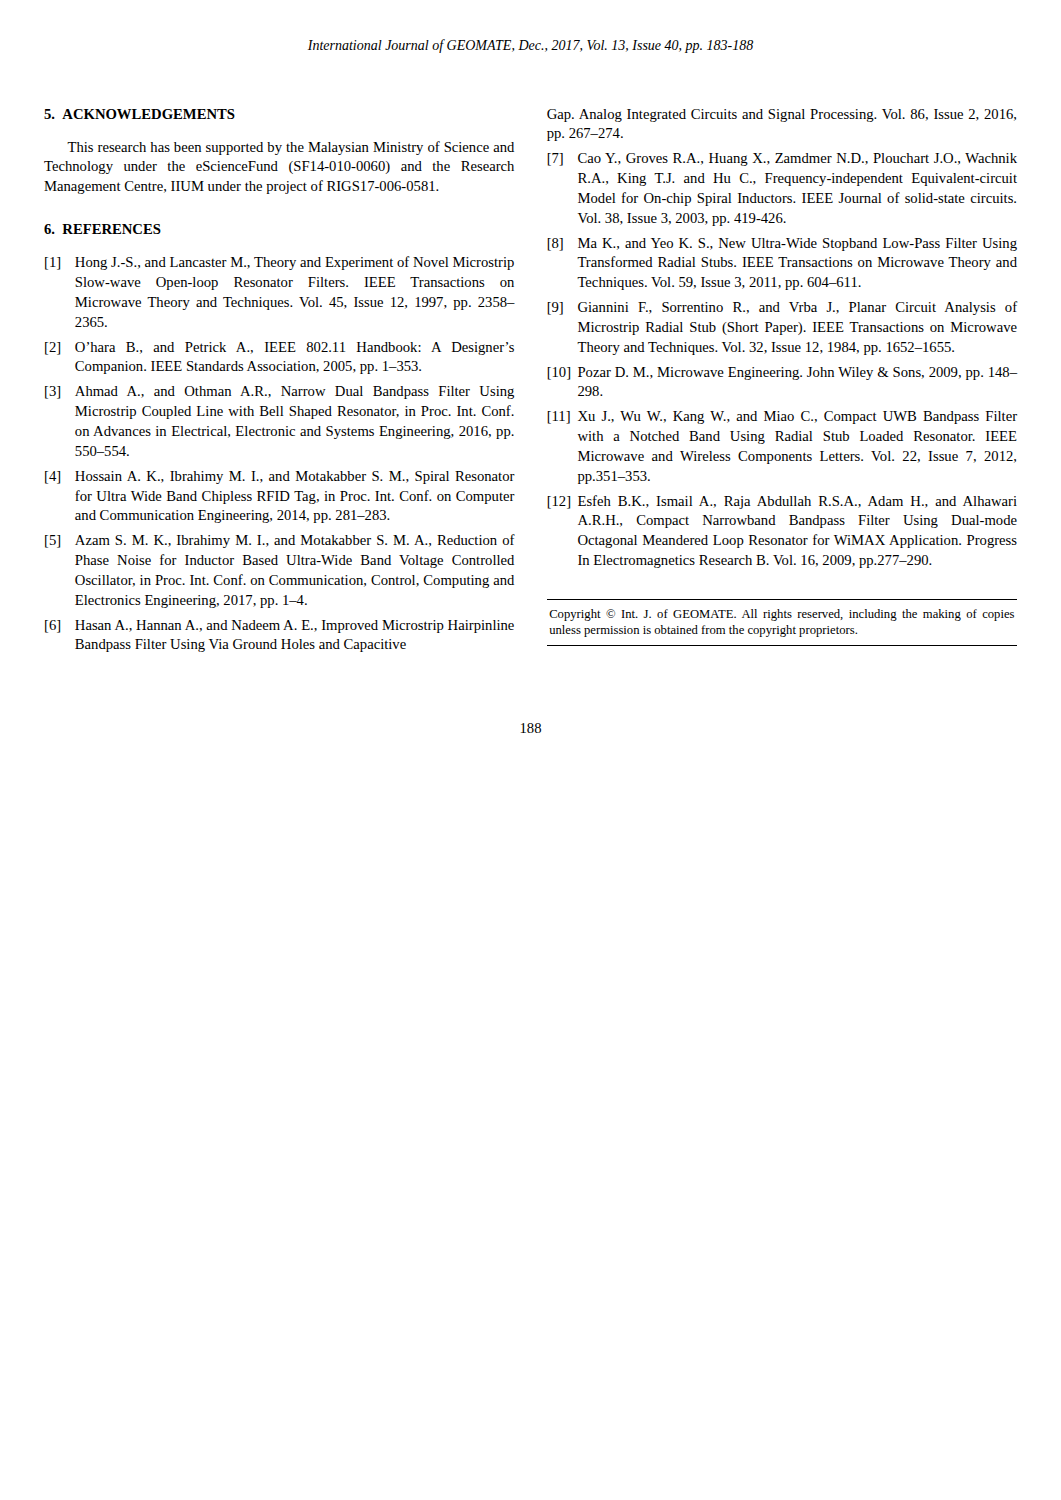International Journal of GEOMATE, Dec., 2017, Vol. 13, Issue 40, pp. 183-188
5. Acknowledgements
This research has been supported by the Malaysian Ministry of Science and Technology under the eScienceFund (SF14-010-0060) and the Research Management Centre, IIUM under the project of RIGS17-006-0581.
6. References
[1] Hong J.-S., and Lancaster M., Theory and Experiment of Novel Microstrip Slow-wave Open-loop Resonator Filters. IEEE Transactions on Microwave Theory and Techniques. Vol. 45, Issue 12, 1997, pp. 2358–2365.
[2] O’hara B., and Petrick A., IEEE 802.11 Handbook: A Designer’s Companion. IEEE Standards Association, 2005, pp. 1–353.
[3] Ahmad A., and Othman A.R., Narrow Dual Bandpass Filter Using Microstrip Coupled Line with Bell Shaped Resonator, in Proc. Int. Conf. on Advances in Electrical, Electronic and Systems Engineering, 2016, pp. 550–554.
[4] Hossain A. K., Ibrahimy M. I., and Motakabber S. M., Spiral Resonator for Ultra Wide Band Chipless RFID Tag, in Proc. Int. Conf. on Computer and Communication Engineering, 2014, pp. 281–283.
[5] Azam S. M. K., Ibrahimy M. I., and Motakabber S. M. A., Reduction of Phase Noise for Inductor Based Ultra-Wide Band Voltage Controlled Oscillator, in Proc. Int. Conf. on Communication, Control, Computing and Electronics Engineering, 2017, pp. 1–4.
[6] Hasan A., Hannan A., and Nadeem A. E., Improved Microstrip Hairpinline Bandpass Filter Using Via Ground Holes and Capacitive
Gap. Analog Integrated Circuits and Signal Processing. Vol. 86, Issue 2, 2016, pp. 267–274.
[7] Cao Y., Groves R.A., Huang X., Zamdmer N.D., Plouchart J.O., Wachnik R.A., King T.J. and Hu C., Frequency-independent Equivalent-circuit Model for On-chip Spiral Inductors. IEEE Journal of solid-state circuits. Vol. 38, Issue 3, 2003, pp. 419-426.
[8] Ma K., and Yeo K. S., New Ultra-Wide Stopband Low-Pass Filter Using Transformed Radial Stubs. IEEE Transactions on Microwave Theory and Techniques. Vol. 59, Issue 3, 2011, pp. 604–611.
[9] Giannini F., Sorrentino R., and Vrba J., Planar Circuit Analysis of Microstrip Radial Stub (Short Paper). IEEE Transactions on Microwave Theory and Techniques. Vol. 32, Issue 12, 1984, pp. 1652–1655.
[10] Pozar D. M., Microwave Engineering. John Wiley & Sons, 2009, pp. 148–298.
[11] Xu J., Wu W., Kang W., and Miao C., Compact UWB Bandpass Filter with a Notched Band Using Radial Stub Loaded Resonator. IEEE Microwave and Wireless Components Letters. Vol. 22, Issue 7, 2012, pp.351–353.
[12] Esfeh B.K., Ismail A., Raja Abdullah R.S.A., Adam H., and Alhawari A.R.H., Compact Narrowband Bandpass Filter Using Dual-mode Octagonal Meandered Loop Resonator for WiMAX Application. Progress In Electromagnetics Research B. Vol. 16, 2009, pp.277–290.
Copyright © Int. J. of GEOMATE. All rights reserved, including the making of copies unless permission is obtained from the copyright proprietors.
188